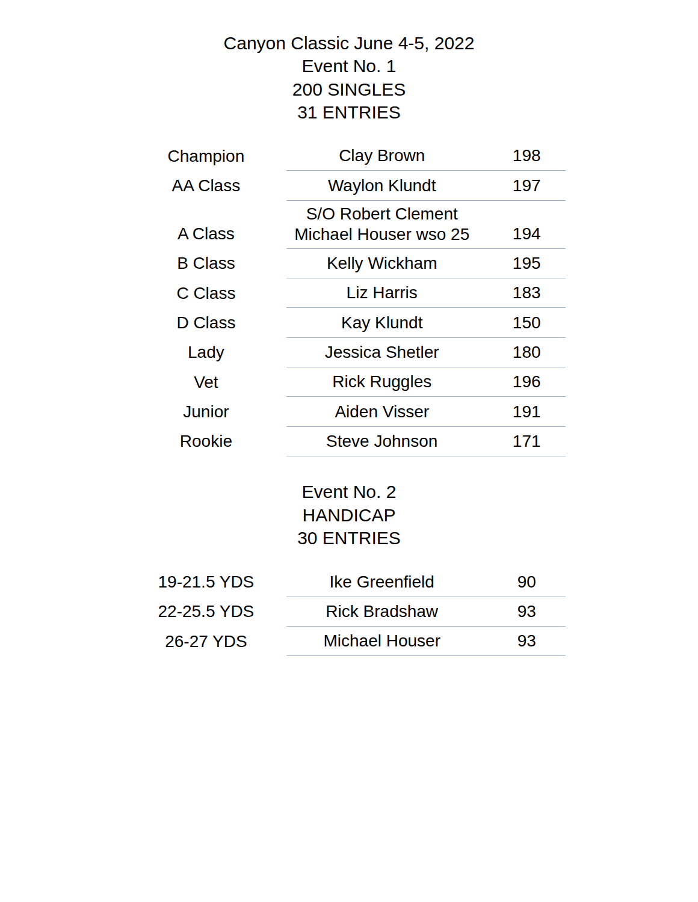Canyon Classic June 4-5, 2022
Event No. 1
200 SINGLES
31 ENTRIES
| Champion | Clay Brown | 198 |
| AA Class | Waylon Klundt | 197 |
| A Class | S/O Robert Clement Michael Houser wso 25 | 194 |
| B Class | Kelly Wickham | 195 |
| C Class | Liz Harris | 183 |
| D Class | Kay Klundt | 150 |
| Lady | Jessica Shetler | 180 |
| Vet | Rick Ruggles | 196 |
| Junior | Aiden Visser | 191 |
| Rookie | Steve Johnson | 171 |
Event No. 2
HANDICAP
30 ENTRIES
| 19-21.5 YDS | Ike Greenfield | 90 |
| 22-25.5 YDS | Rick Bradshaw | 93 |
| 26-27 YDS | Michael Houser | 93 |